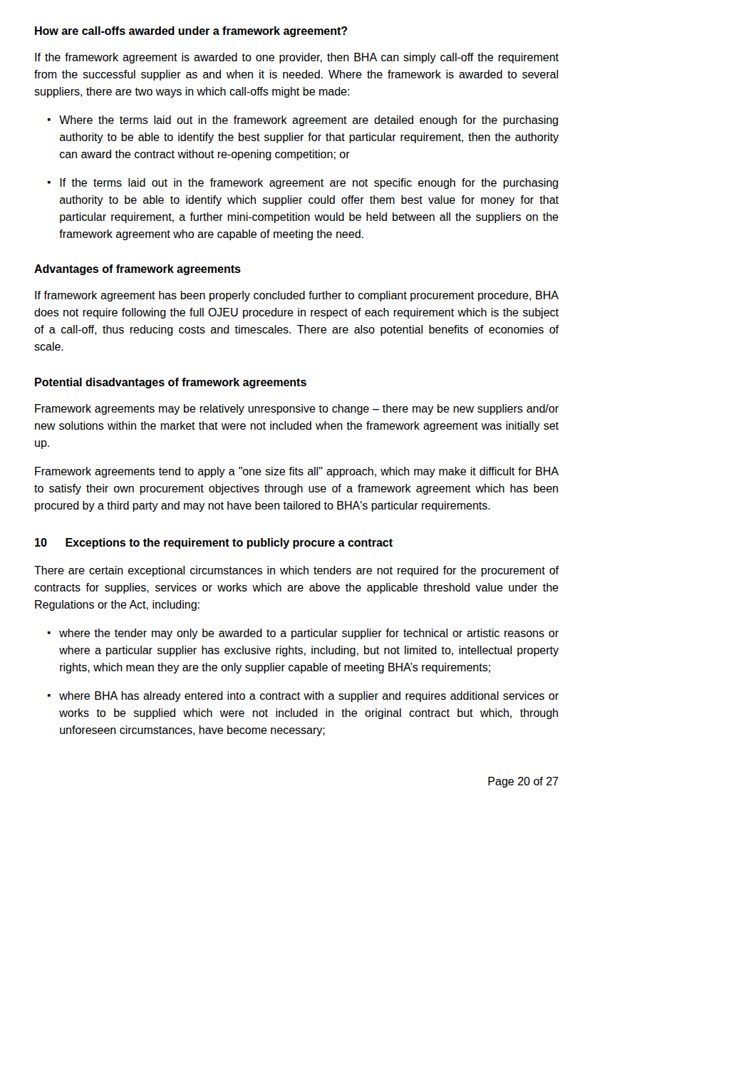How are call-offs awarded under a framework agreement?
If the framework agreement is awarded to one provider, then BHA can simply call-off the requirement from the successful supplier as and when it is needed. Where the framework is awarded to several suppliers, there are two ways in which call-offs might be made:
Where the terms laid out in the framework agreement are detailed enough for the purchasing authority to be able to identify the best supplier for that particular requirement, then the authority can award the contract without re-opening competition; or
If the terms laid out in the framework agreement are not specific enough for the purchasing authority to be able to identify which supplier could offer them best value for money for that particular requirement, a further mini-competition would be held between all the suppliers on the framework agreement who are capable of meeting the need.
Advantages of framework agreements
If framework agreement has been properly concluded further to compliant procurement procedure, BHA does not require following the full OJEU procedure in respect of each requirement which is the subject of a call-off, thus reducing costs and timescales. There are also potential benefits of economies of scale.
Potential disadvantages of framework agreements
Framework agreements may be relatively unresponsive to change – there may be new suppliers and/or new solutions within the market that were not included when the framework agreement was initially set up.
Framework agreements tend to apply a "one size fits all" approach, which may make it difficult for BHA to satisfy their own procurement objectives through use of a framework agreement which has been procured by a third party and may not have been tailored to BHA's particular requirements.
10 Exceptions to the requirement to publicly procure a contract
There are certain exceptional circumstances in which tenders are not required for the procurement of contracts for supplies, services or works which are above the applicable threshold value under the Regulations or the Act, including:
where the tender may only be awarded to a particular supplier for technical or artistic reasons or where a particular supplier has exclusive rights, including, but not limited to, intellectual property rights, which mean they are the only supplier capable of meeting BHA’s requirements;
where BHA has already entered into a contract with a supplier and requires additional services or works to be supplied which were not included in the original contract but which, through unforeseen circumstances, have become necessary;
Page 20 of 27